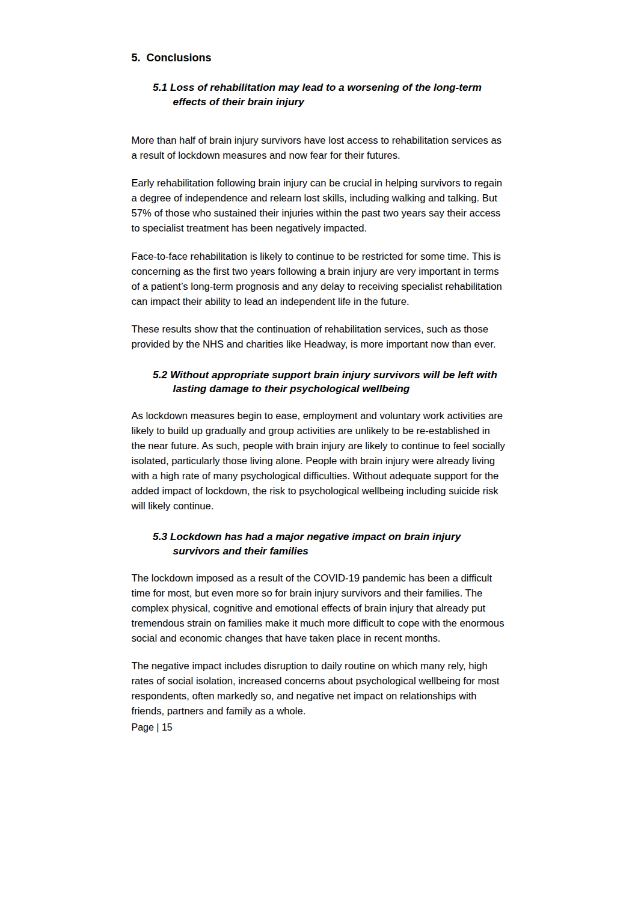5. Conclusions
5.1 Loss of rehabilitation may lead to a worsening of the long-term effects of their brain injury
More than half of brain injury survivors have lost access to rehabilitation services as a result of lockdown measures and now fear for their futures.
Early rehabilitation following brain injury can be crucial in helping survivors to regain a degree of independence and relearn lost skills, including walking and talking. But 57% of those who sustained their injuries within the past two years say their access to specialist treatment has been negatively impacted.
Face-to-face rehabilitation is likely to continue to be restricted for some time. This is concerning as the first two years following a brain injury are very important in terms of a patient’s long-term prognosis and any delay to receiving specialist rehabilitation can impact their ability to lead an independent life in the future.
These results show that the continuation of rehabilitation services, such as those provided by the NHS and charities like Headway, is more important now than ever.
5.2 Without appropriate support brain injury survivors will be left with lasting damage to their psychological wellbeing
As lockdown measures begin to ease, employment and voluntary work activities are likely to build up gradually and group activities are unlikely to be re-established in the near future. As such, people with brain injury are likely to continue to feel socially isolated, particularly those living alone. People with brain injury were already living with a high rate of many psychological difficulties. Without adequate support for the added impact of lockdown, the risk to psychological wellbeing including suicide risk will likely continue.
5.3 Lockdown has had a major negative impact on brain injury survivors and their families
The lockdown imposed as a result of the COVID-19 pandemic has been a difficult time for most, but even more so for brain injury survivors and their families. The complex physical, cognitive and emotional effects of brain injury that already put tremendous strain on families make it much more difficult to cope with the enormous social and economic changes that have taken place in recent months.
The negative impact includes disruption to daily routine on which many rely, high rates of social isolation, increased concerns about psychological wellbeing for most respondents, often markedly so, and negative net impact on relationships with friends, partners and family as a whole.
Page | 15